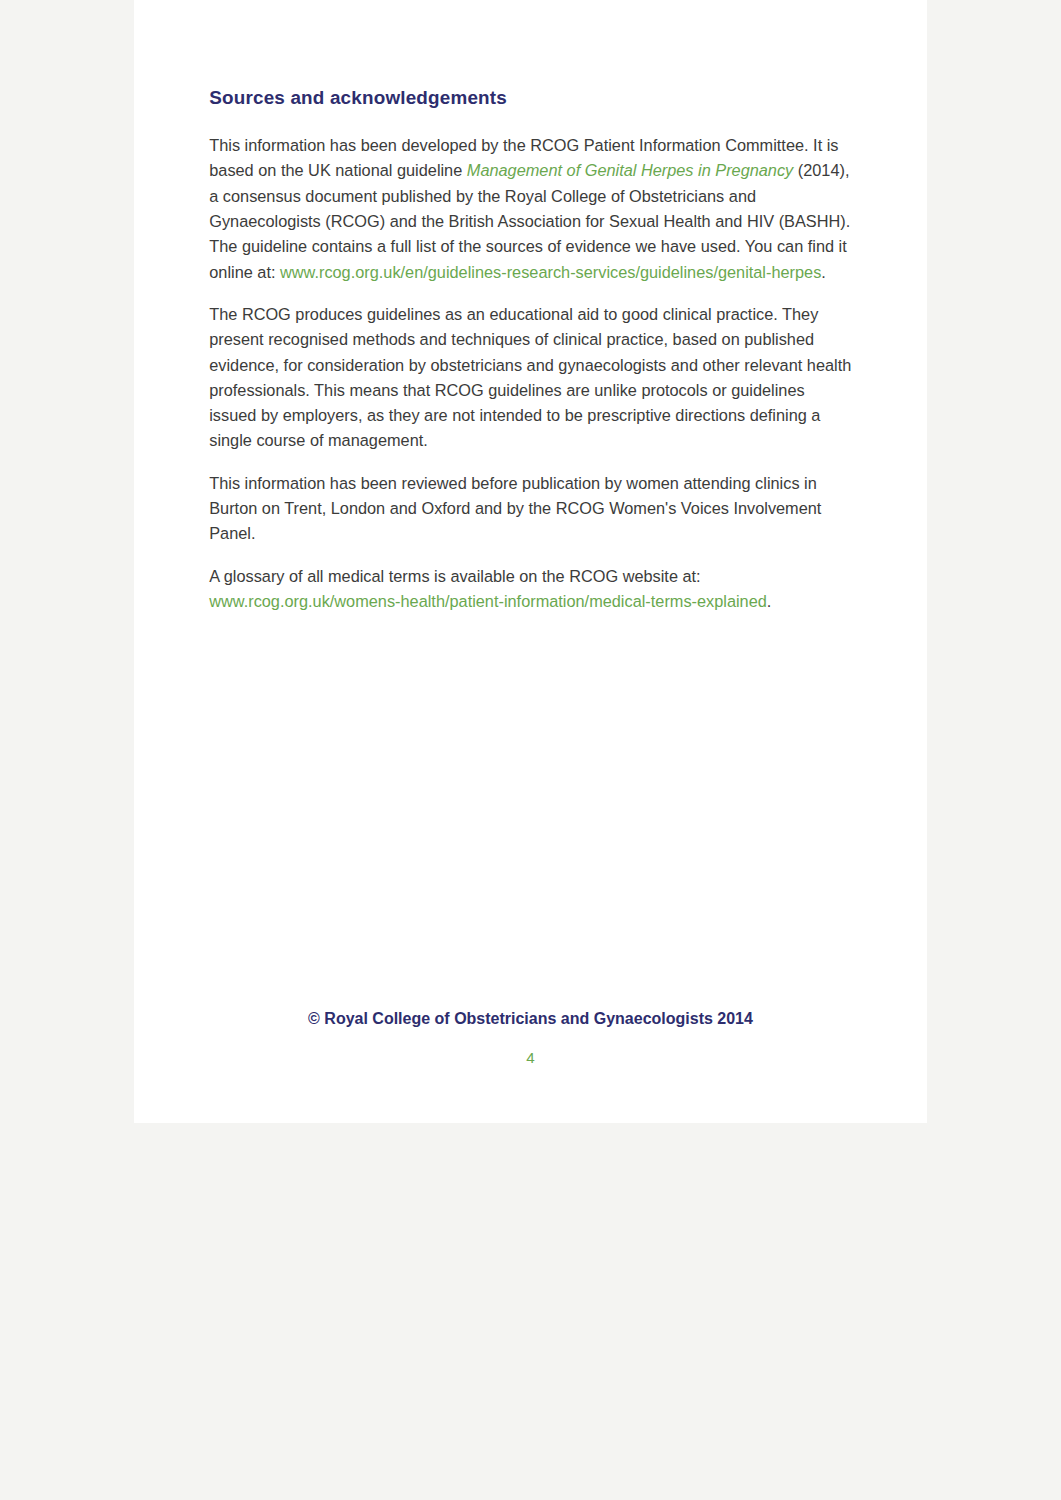Sources and acknowledgements
This information has been developed by the RCOG Patient Information Committee. It is based on the UK national guideline Management of Genital Herpes in Pregnancy (2014), a consensus document published by the Royal College of Obstetricians and Gynaecologists (RCOG) and the British Association for Sexual Health and HIV (BASHH). The guideline contains a full list of the sources of evidence we have used. You can find it online at: www.rcog.org.uk/en/guidelines-research-services/guidelines/genital-herpes.
The RCOG produces guidelines as an educational aid to good clinical practice. They present recognised methods and techniques of clinical practice, based on published evidence, for consideration by obstetricians and gynaecologists and other relevant health professionals. This means that RCOG guidelines are unlike protocols or guidelines issued by employers, as they are not intended to be prescriptive directions defining a single course of management.
This information has been reviewed before publication by women attending clinics in Burton on Trent, London and Oxford and by the RCOG Women's Voices Involvement Panel.
A glossary of all medical terms is available on the RCOG website at: www.rcog.org.uk/womens-health/patient-information/medical-terms-explained.
© Royal College of Obstetricians and Gynaecologists 2014
4